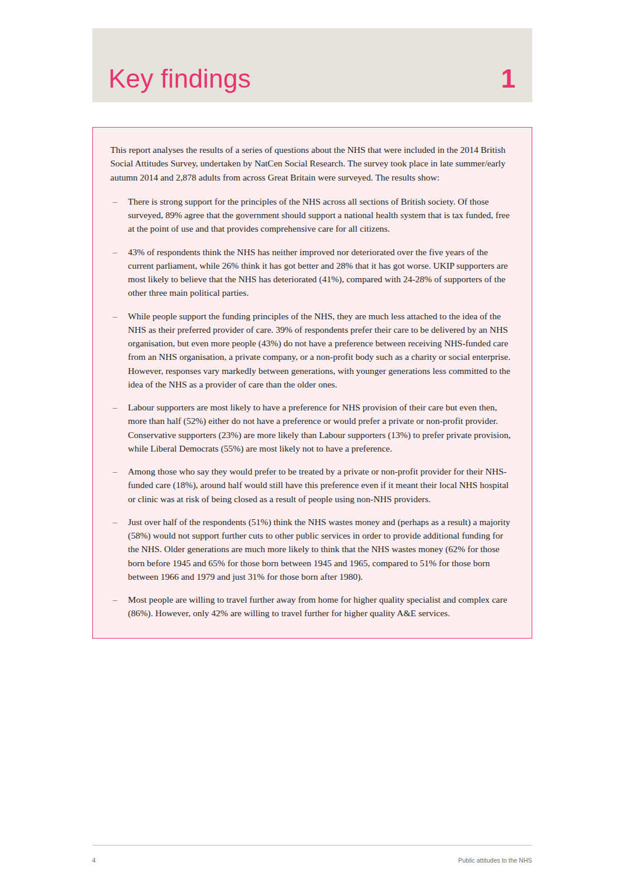Key findings
1
This report analyses the results of a series of questions about the NHS that were included in the 2014 British Social Attitudes Survey, undertaken by NatCen Social Research. The survey took place in late summer/early autumn 2014 and 2,878 adults from across Great Britain were surveyed. The results show:
There is strong support for the principles of the NHS across all sections of British society. Of those surveyed, 89% agree that the government should support a national health system that is tax funded, free at the point of use and that provides comprehensive care for all citizens.
43% of respondents think the NHS has neither improved nor deteriorated over the five years of the current parliament, while 26% think it has got better and 28% that it has got worse. UKIP supporters are most likely to believe that the NHS has deteriorated (41%), compared with 24-28% of supporters of the other three main political parties.
While people support the funding principles of the NHS, they are much less attached to the idea of the NHS as their preferred provider of care. 39% of respondents prefer their care to be delivered by an NHS organisation, but even more people (43%) do not have a preference between receiving NHS-funded care from an NHS organisation, a private company, or a non-profit body such as a charity or social enterprise. However, responses vary markedly between generations, with younger generations less committed to the idea of the NHS as a provider of care than the older ones.
Labour supporters are most likely to have a preference for NHS provision of their care but even then, more than half (52%) either do not have a preference or would prefer a private or non-profit provider. Conservative supporters (23%) are more likely than Labour supporters (13%) to prefer private provision, while Liberal Democrats (55%) are most likely not to have a preference.
Among those who say they would prefer to be treated by a private or non-profit provider for their NHS-funded care (18%), around half would still have this preference even if it meant their local NHS hospital or clinic was at risk of being closed as a result of people using non-NHS providers.
Just over half of the respondents (51%) think the NHS wastes money and (perhaps as a result) a majority (58%) would not support further cuts to other public services in order to provide additional funding for the NHS. Older generations are much more likely to think that the NHS wastes money (62% for those born before 1945 and 65% for those born between 1945 and 1965, compared to 51% for those born between 1966 and 1979 and just 31% for those born after 1980).
Most people are willing to travel further away from home for higher quality specialist and complex care (86%). However, only 42% are willing to travel further for higher quality A&E services.
4 Public attitudes to the NHS